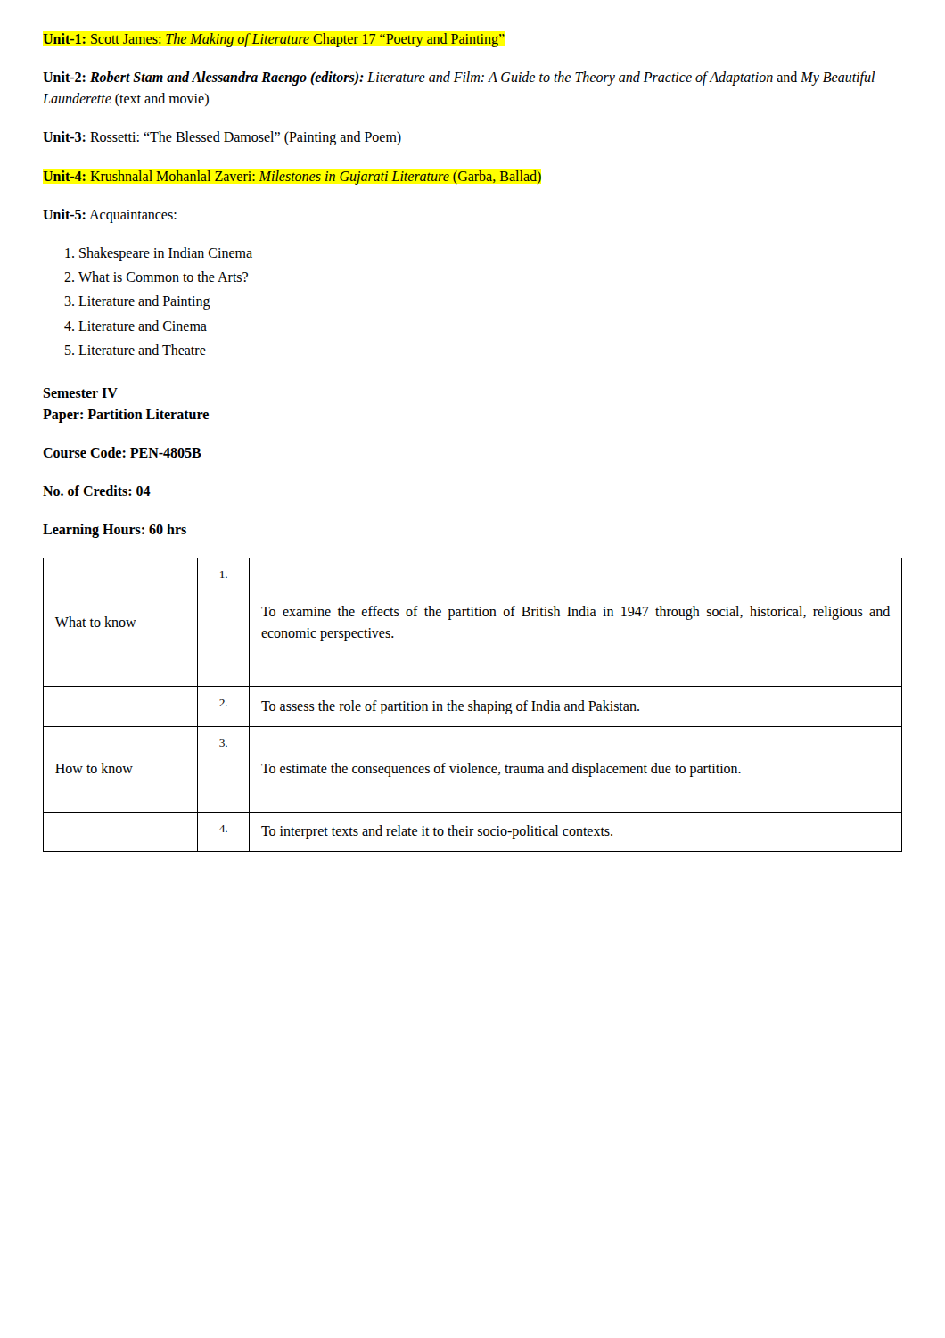Unit-1: Scott James: The Making of Literature Chapter 17 “Poetry and Painting”
Unit-2: Robert Stam and Alessandra Raengo (editors): Literature and Film: A Guide to the Theory and Practice of Adaptation and My Beautiful Launderette (text and movie)
Unit-3: Rossetti: “The Blessed Damosel” (Painting and Poem)
Unit-4: Krushnalal Mohanlal Zaveri: Milestones in Gujarati Literature (Garba, Ballad)
Unit-5: Acquaintances:
Shakespeare in Indian Cinema
What is Common to the Arts?
Literature and Painting
Literature and Cinema
Literature and Theatre
Semester IV
Paper: Partition Literature
Course Code: PEN-4805B
No. of Credits: 04
Learning Hours: 60 hrs
| What to know | 1. | To examine the effects of the partition of British India in 1947 through social, historical, religious and economic perspectives. |
| | 2. | To assess the role of partition in the shaping of India and Pakistan. |
| How to know | 3. | To estimate the consequences of violence, trauma and displacement due to partition. |
| | 4. | To interpret texts and relate it to their socio-political contexts. |